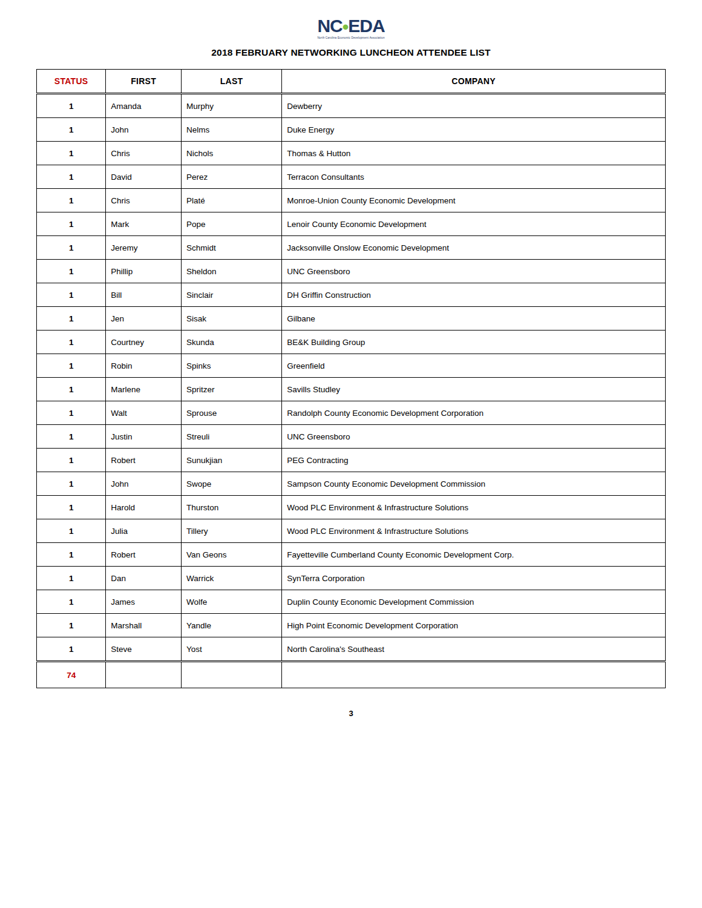NC•EDA
North Carolina Economic Development Association
2018 FEBRUARY NETWORKING LUNCHEON ATTENDEE LIST
| STATUS | FIRST | LAST | COMPANY |
| --- | --- | --- | --- |
| 1 | Amanda | Murphy | Dewberry |
| 1 | John | Nelms | Duke Energy |
| 1 | Chris | Nichols | Thomas & Hutton |
| 1 | David | Perez | Terracon Consultants |
| 1 | Chris | Platé | Monroe-Union County Economic Development |
| 1 | Mark | Pope | Lenoir County Economic Development |
| 1 | Jeremy | Schmidt | Jacksonville Onslow Economic Development |
| 1 | Phillip | Sheldon | UNC Greensboro |
| 1 | Bill | Sinclair | DH Griffin Construction |
| 1 | Jen | Sisak | Gilbane |
| 1 | Courtney | Skunda | BE&K Building Group |
| 1 | Robin | Spinks | Greenfield |
| 1 | Marlene | Spritzer | Savills Studley |
| 1 | Walt | Sprouse | Randolph County Economic Development Corporation |
| 1 | Justin | Streuli | UNC Greensboro |
| 1 | Robert | Sunukjian | PEG Contracting |
| 1 | John | Swope | Sampson County Economic Development Commission |
| 1 | Harold | Thurston | Wood PLC Environment & Infrastructure Solutions |
| 1 | Julia | Tillery | Wood PLC Environment & Infrastructure Solutions |
| 1 | Robert | Van Geons | Fayetteville Cumberland County Economic Development Corp. |
| 1 | Dan | Warrick | SynTerra Corporation |
| 1 | James | Wolfe | Duplin County Economic Development Commission |
| 1 | Marshall | Yandle | High Point Economic Development Corporation |
| 1 | Steve | Yost | North Carolina's Southeast |
| 74 | | | |
3